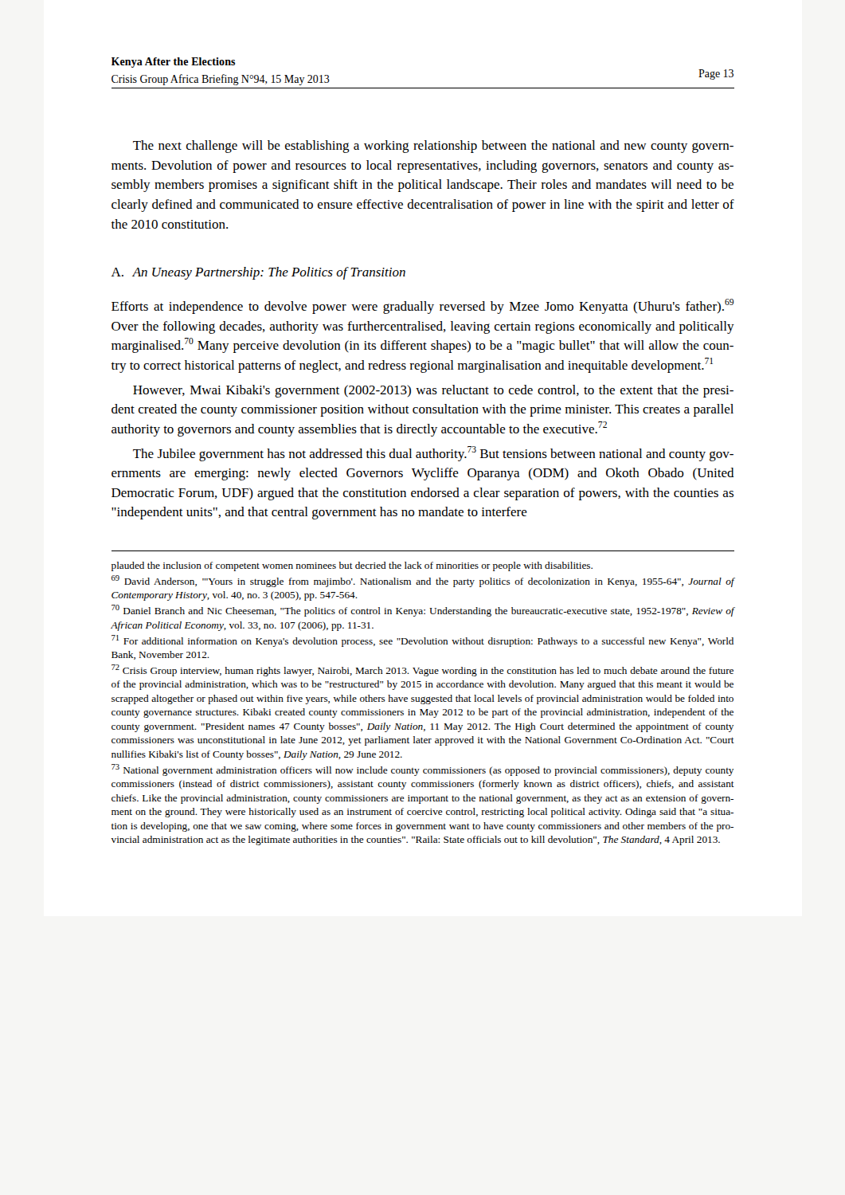Kenya After the Elections
Crisis Group Africa Briefing N°94, 15 May 2013
Page 13
The next challenge will be establishing a working relationship between the national and new county governments. Devolution of power and resources to local representatives, including governors, senators and county assembly members promises a significant shift in the political landscape. Their roles and mandates will need to be clearly defined and communicated to ensure effective decentralisation of power in line with the spirit and letter of the 2010 constitution.
A. An Uneasy Partnership: The Politics of Transition
Efforts at independence to devolve power were gradually reversed by Mzee Jomo Kenyatta (Uhuru's father).69 Over the following decades, authority was furthercentralised, leaving certain regions economically and politically marginalised.70 Many perceive devolution (in its different shapes) to be a "magic bullet" that will allow the country to correct historical patterns of neglect, and redress regional marginalisation and inequitable development.71
However, Mwai Kibaki's government (2002-2013) was reluctant to cede control, to the extent that the president created the county commissioner position without consultation with the prime minister. This creates a parallel authority to governors and county assemblies that is directly accountable to the executive.72
The Jubilee government has not addressed this dual authority.73 But tensions between national and county governments are emerging: newly elected Governors Wycliffe Oparanya (ODM) and Okoth Obado (United Democratic Forum, UDF) argued that the constitution endorsed a clear separation of powers, with the counties as "independent units", and that central government has no mandate to interfere
plauded the inclusion of competent women nominees but decried the lack of minorities or people with disabilities.
69 David Anderson, "'Yours in struggle from majimbo'. Nationalism and the party politics of decolonization in Kenya, 1955-64", Journal of Contemporary History, vol. 40, no. 3 (2005), pp. 547-564.
70 Daniel Branch and Nic Cheeseman, "The politics of control in Kenya: Understanding the bureaucratic-executive state, 1952-1978", Review of African Political Economy, vol. 33, no. 107 (2006), pp. 11-31.
71 For additional information on Kenya's devolution process, see "Devolution without disruption: Pathways to a successful new Kenya", World Bank, November 2012.
72 Crisis Group interview, human rights lawyer, Nairobi, March 2013. Vague wording in the constitution has led to much debate around the future of the provincial administration, which was to be "restructured" by 2015 in accordance with devolution. Many argued that this meant it would be scrapped altogether or phased out within five years, while others have suggested that local levels of provincial administration would be folded into county governance structures. Kibaki created county commissioners in May 2012 to be part of the provincial administration, independent of the county government. "President names 47 County bosses", Daily Nation, 11 May 2012. The High Court determined the appointment of county commissioners was unconstitutional in late June 2012, yet parliament later approved it with the National Government Co-Ordination Act. "Court nullifies Kibaki's list of County bosses", Daily Nation, 29 June 2012.
73 National government administration officers will now include county commissioners (as opposed to provincial commissioners), deputy county commissioners (instead of district commissioners), assistant county commissioners (formerly known as district officers), chiefs, and assistant chiefs. Like the provincial administration, county commissioners are important to the national government, as they act as an extension of government on the ground. They were historically used as an instrument of coercive control, restricting local political activity. Odinga said that "a situation is developing, one that we saw coming, where some forces in government want to have county commissioners and other members of the provincial administration act as the legitimate authorities in the counties". "Raila: State officials out to kill devolution", The Standard, 4 April 2013.